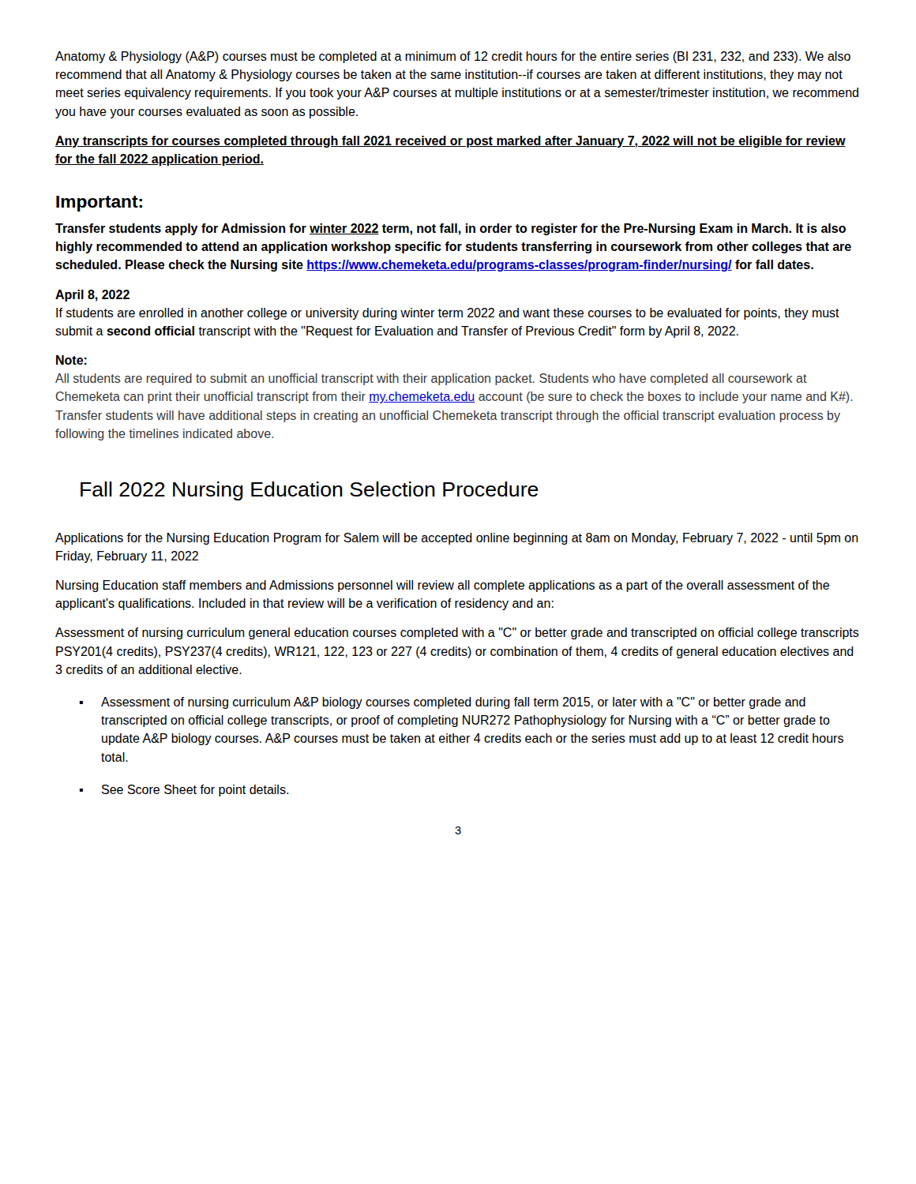Anatomy & Physiology (A&P) courses must be completed at a minimum of 12 credit hours for the entire series (BI 231, 232, and 233). We also recommend that all Anatomy & Physiology courses be taken at the same institution--if courses are taken at different institutions, they may not meet series equivalency requirements. If you took your A&P courses at multiple institutions or at a semester/trimester institution, we recommend you have your courses evaluated as soon as possible.
Any transcripts for courses completed through fall 2021 received or post marked after January 7, 2022 will not be eligible for review for the fall 2022 application period.
Important:
Transfer students apply for Admission for winter 2022 term, not fall, in order to register for the Pre-Nursing Exam in March. It is also highly recommended to attend an application workshop specific for students transferring in coursework from other colleges that are scheduled. Please check the Nursing site https://www.chemeketa.edu/programs-classes/program-finder/nursing/ for fall dates.
April 8, 2022
If students are enrolled in another college or university during winter term 2022 and want these courses to be evaluated for points, they must submit a second official transcript with the "Request for Evaluation and Transfer of Previous Credit" form by April 8, 2022.
Note:
All students are required to submit an unofficial transcript with their application packet. Students who have completed all coursework at Chemeketa can print their unofficial transcript from their my.chemeketa.edu account (be sure to check the boxes to include your name and K#). Transfer students will have additional steps in creating an unofficial Chemeketa transcript through the official transcript evaluation process by following the timelines indicated above.
Fall 2022 Nursing Education Selection Procedure
Applications for the Nursing Education Program for Salem will be accepted online beginning at 8am on Monday, February 7, 2022 - until 5pm on Friday, February 11, 2022
Nursing Education staff members and Admissions personnel will review all complete applications as a part of the overall assessment of the applicant's qualifications. Included in that review will be a verification of residency and an:
Assessment of nursing curriculum general education courses completed with a "C" or better grade and transcripted on official college transcripts PSY201(4 credits), PSY237(4 credits), WR121, 122, 123 or 227 (4 credits) or combination of them, 4 credits of general education electives and 3 credits of an additional elective.
Assessment of nursing curriculum A&P biology courses completed during fall term 2015, or later with a "C" or better grade and transcripted on official college transcripts, or proof of completing NUR272 Pathophysiology for Nursing with a “C” or better grade to update A&P biology courses. A&P courses must be taken at either 4 credits each or the series must add up to at least 12 credit hours total.
See Score Sheet for point details.
3